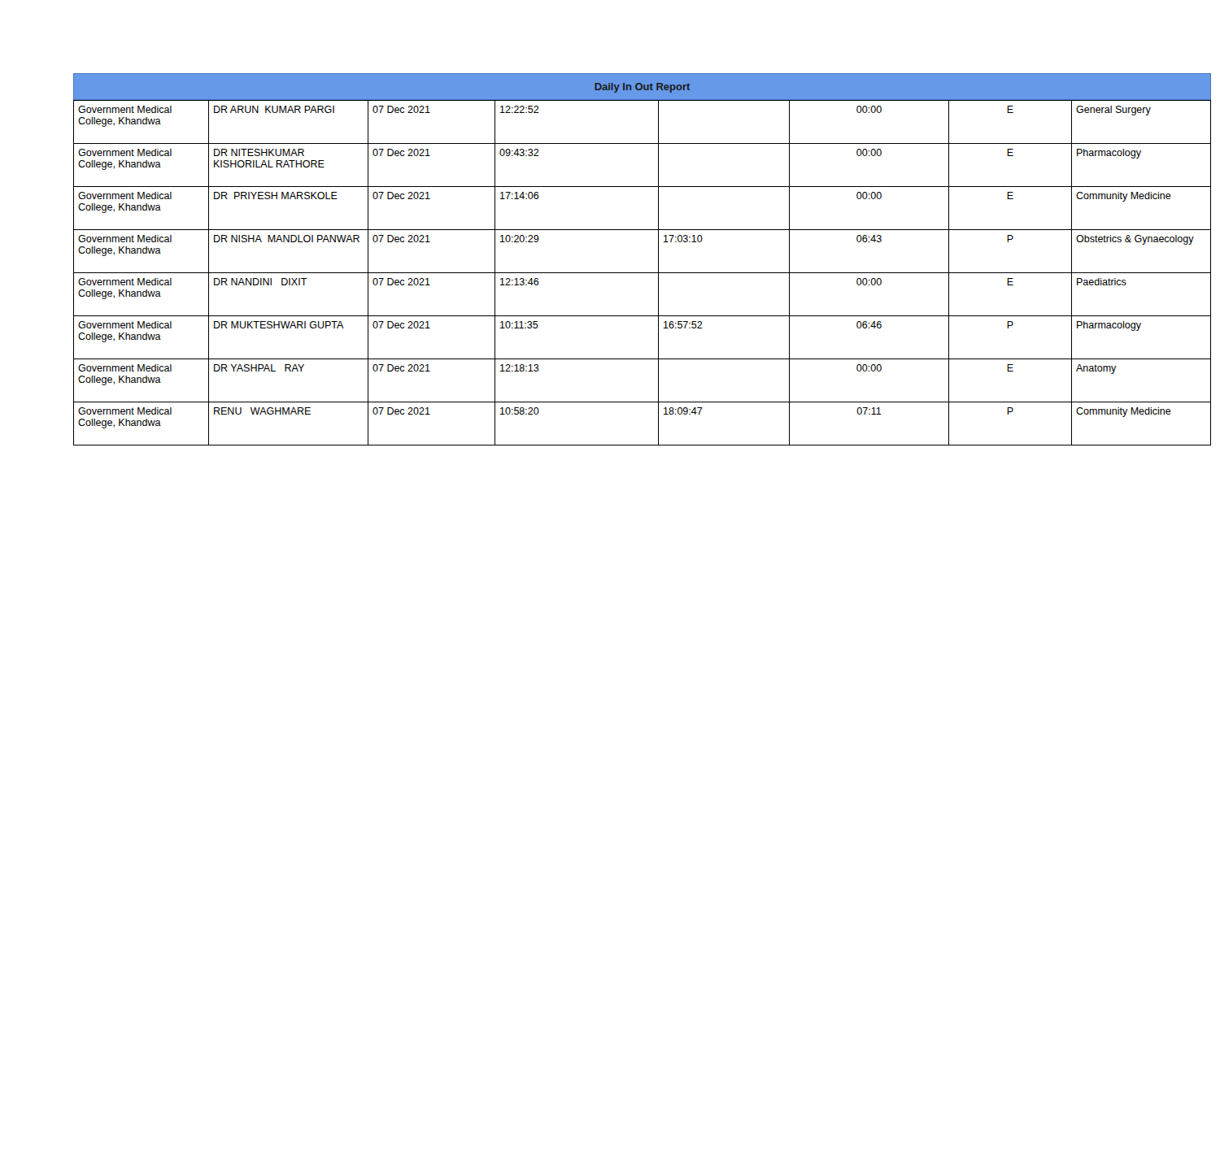Daily In Out Report
| Government Medical College, Khandwa | DR ARUN KUMAR PARGI | 07 Dec 2021 | 12:22:52 | | 00:00 | E | General Surgery |
| Government Medical College, Khandwa | DR NITESHKUMAR KISHORILAL RATHORE | 07 Dec 2021 | 09:43:32 | | 00:00 | E | Pharmacology |
| Government Medical College, Khandwa | DR PRIYESH MARSKOLE | 07 Dec 2021 | 17:14:06 | | 00:00 | E | Community Medicine |
| Government Medical College, Khandwa | DR NISHA MANDLOI PANWAR | 07 Dec 2021 | 10:20:29 | 17:03:10 | 06:43 | P | Obstetrics & Gynaecology |
| Government Medical College, Khandwa | DR NANDINI DIXIT | 07 Dec 2021 | 12:13:46 | | 00:00 | E | Paediatrics |
| Government Medical College, Khandwa | DR MUKTESHWARI GUPTA | 07 Dec 2021 | 10:11:35 | 16:57:52 | 06:46 | P | Pharmacology |
| Government Medical College, Khandwa | DR YASHPAL RAY | 07 Dec 2021 | 12:18:13 | | 00:00 | E | Anatomy |
| Government Medical College, Khandwa | RENU WAGHMARE | 07 Dec 2021 | 10:58:20 | 18:09:47 | 07:11 | P | Community Medicine |